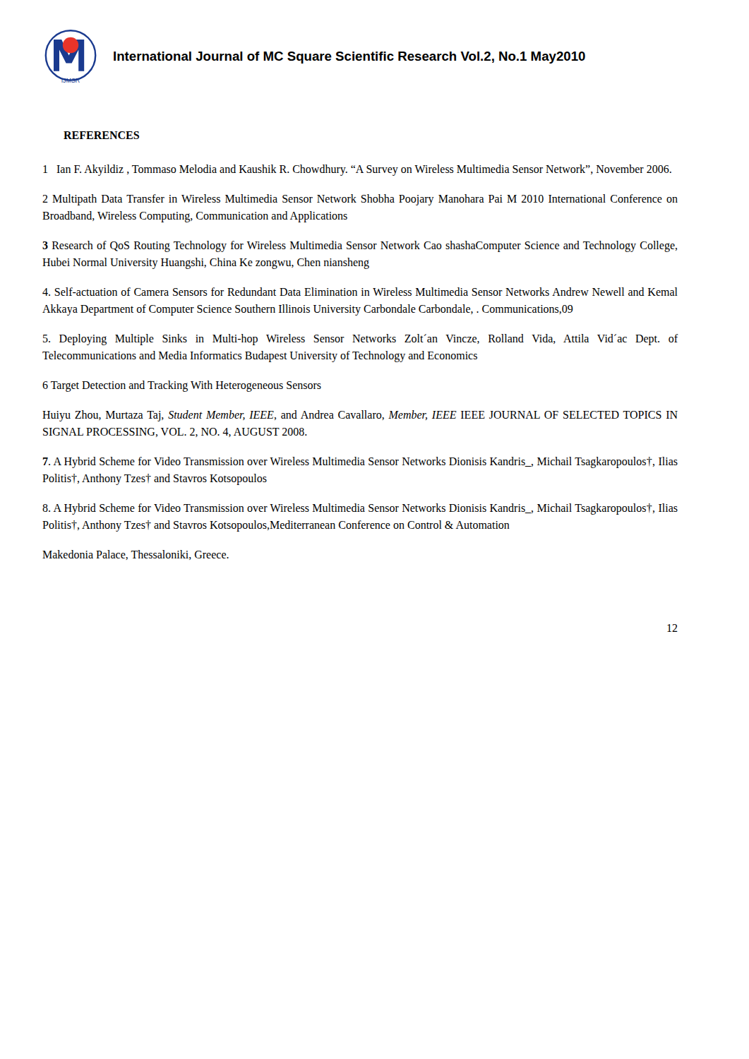IJMSR
International Journal of MC Square Scientific Research Vol.2, No.1 May2010
REFERENCES
1 Ian F. Akyildiz , Tommaso Melodia and Kaushik R. Chowdhury. “A Survey on Wireless Multimedia Sensor Network”, November 2006.
2 Multipath Data Transfer in Wireless Multimedia Sensor Network Shobha Poojary Manohara Pai M 2010 International Conference on Broadband, Wireless Computing, Communication and Applications
3 Research of QoS Routing Technology for Wireless Multimedia Sensor Network Cao shashaComputer Science and Technology College, Hubei Normal University Huangshi, China Ke zongwu, Chen niansheng
4. Self-actuation of Camera Sensors for Redundant Data Elimination in Wireless Multimedia Sensor Networks Andrew Newell and Kemal Akkaya Department of Computer Science Southern Illinois University Carbondale Carbondale, . Communications,09
5. Deploying Multiple Sinks in Multi-hop Wireless Sensor Networks Zolt´an Vincze, Rolland Vida, Attila Vid´ac Dept. of Telecommunications and Media Informatics Budapest University of Technology and Economics
6 Target Detection and Tracking With Heterogeneous Sensors
Huiyu Zhou, Murtaza Taj, Student Member, IEEE, and Andrea Cavallaro, Member, IEEE IEEE JOURNAL OF SELECTED TOPICS IN SIGNAL PROCESSING, VOL. 2, NO. 4, AUGUST 2008.
7. A Hybrid Scheme for Video Transmission over Wireless Multimedia Sensor Networks Dionisis Kandris_, Michail Tsagkaropoulos†, Ilias Politis†, Anthony Tzes† and Stavros Kotsopoulos
8. A Hybrid Scheme for Video Transmission over Wireless Multimedia Sensor Networks Dionisis Kandris_, Michail Tsagkaropoulos†, Ilias Politis†, Anthony Tzes† and Stavros Kotsopoulos,Mediterranean Conference on Control & Automation
Makedonia Palace, Thessaloniki, Greece.
12